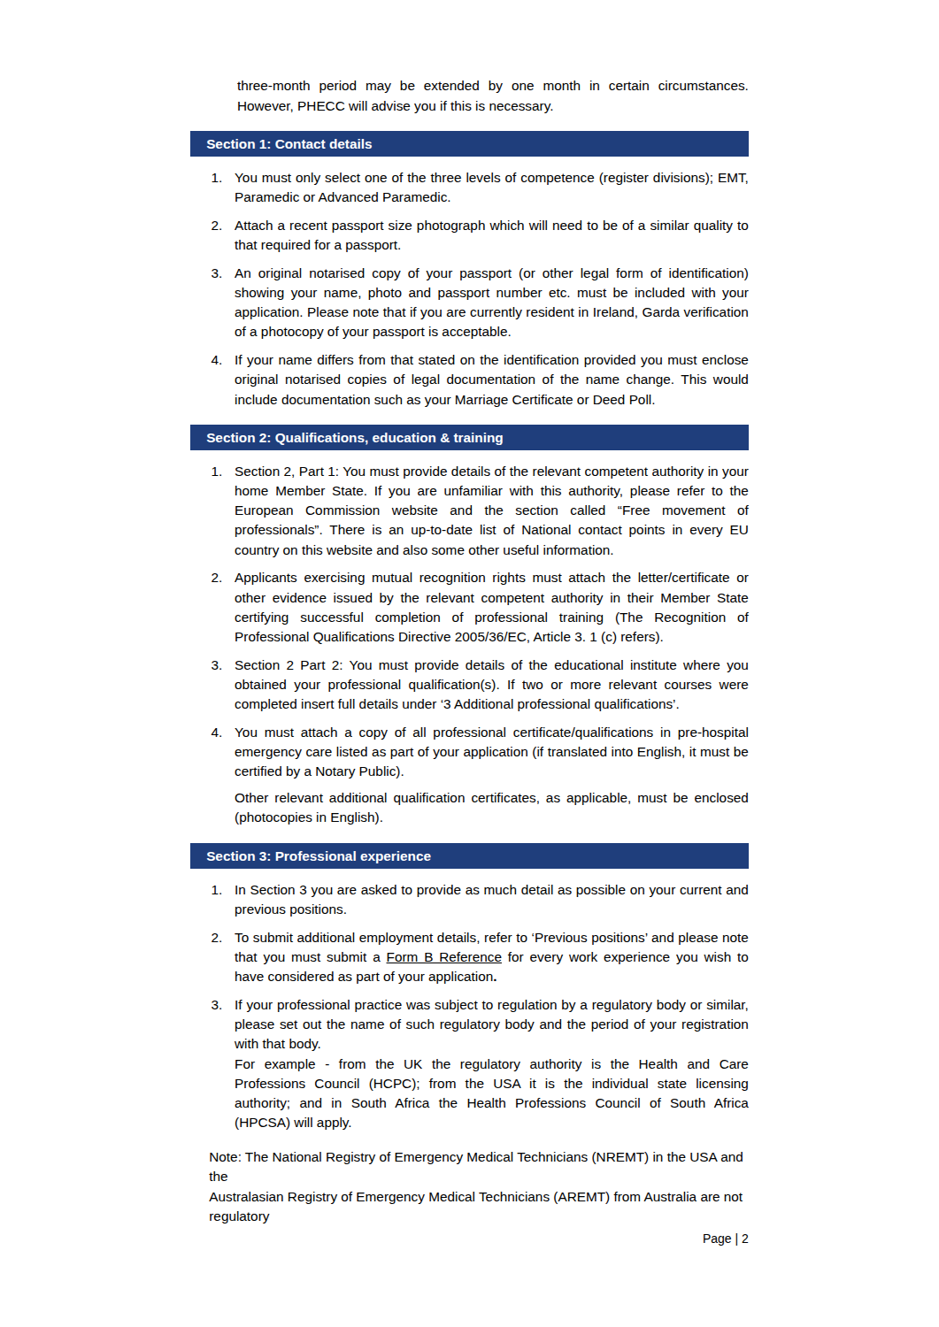three-month period may be extended by one month in certain circumstances. However, PHECC will advise you if this is necessary.
Section 1: Contact details
You must only select one of the three levels of competence (register divisions); EMT, Paramedic or Advanced Paramedic.
Attach a recent passport size photograph which will need to be of a similar quality to that required for a passport.
An original notarised copy of your passport (or other legal form of identification) showing your name, photo and passport number etc. must be included with your application. Please note that if you are currently resident in Ireland, Garda verification of a photocopy of your passport is acceptable.
If your name differs from that stated on the identification provided you must enclose original notarised copies of legal documentation of the name change. This would include documentation such as your Marriage Certificate or Deed Poll.
Section 2: Qualifications, education & training
Section 2, Part 1: You must provide details of the relevant competent authority in your home Member State. If you are unfamiliar with this authority, please refer to the European Commission website and the section called “Free movement of professionals”. There is an up-to-date list of National contact points in every EU country on this website and also some other useful information.
Applicants exercising mutual recognition rights must attach the letter/certificate or other evidence issued by the relevant competent authority in their Member State certifying successful completion of professional training (The Recognition of Professional Qualifications Directive 2005/36/EC, Article 3. 1 (c) refers).
Section 2 Part 2: You must provide details of the educational institute where you obtained your professional qualification(s). If two or more relevant courses were completed insert full details under ‘3 Additional professional qualifications’.
You must attach a copy of all professional certificate/qualifications in pre-hospital emergency care listed as part of your application (if translated into English, it must be certified by a Notary Public).
Other relevant additional qualification certificates, as applicable, must be enclosed (photocopies in English).
Section 3: Professional experience
In Section 3 you are asked to provide as much detail as possible on your current and previous positions.
To submit additional employment details, refer to ‘Previous positions’ and please note that you must submit a Form B Reference for every work experience you wish to have considered as part of your application.
If your professional practice was subject to regulation by a regulatory body or similar, please set out the name of such regulatory body and the period of your registration with that body.
For example - from the UK the regulatory authority is the Health and Care Professions Council (HCPC); from the USA it is the individual state licensing authority; and in South Africa the Health Professions Council of South Africa (HPCSA) will apply.
Note: The National Registry of Emergency Medical Technicians (NREMT) in the USA and the
Australasian Registry of Emergency Medical Technicians (AREMT) from Australia are not regulatory
Page | 2